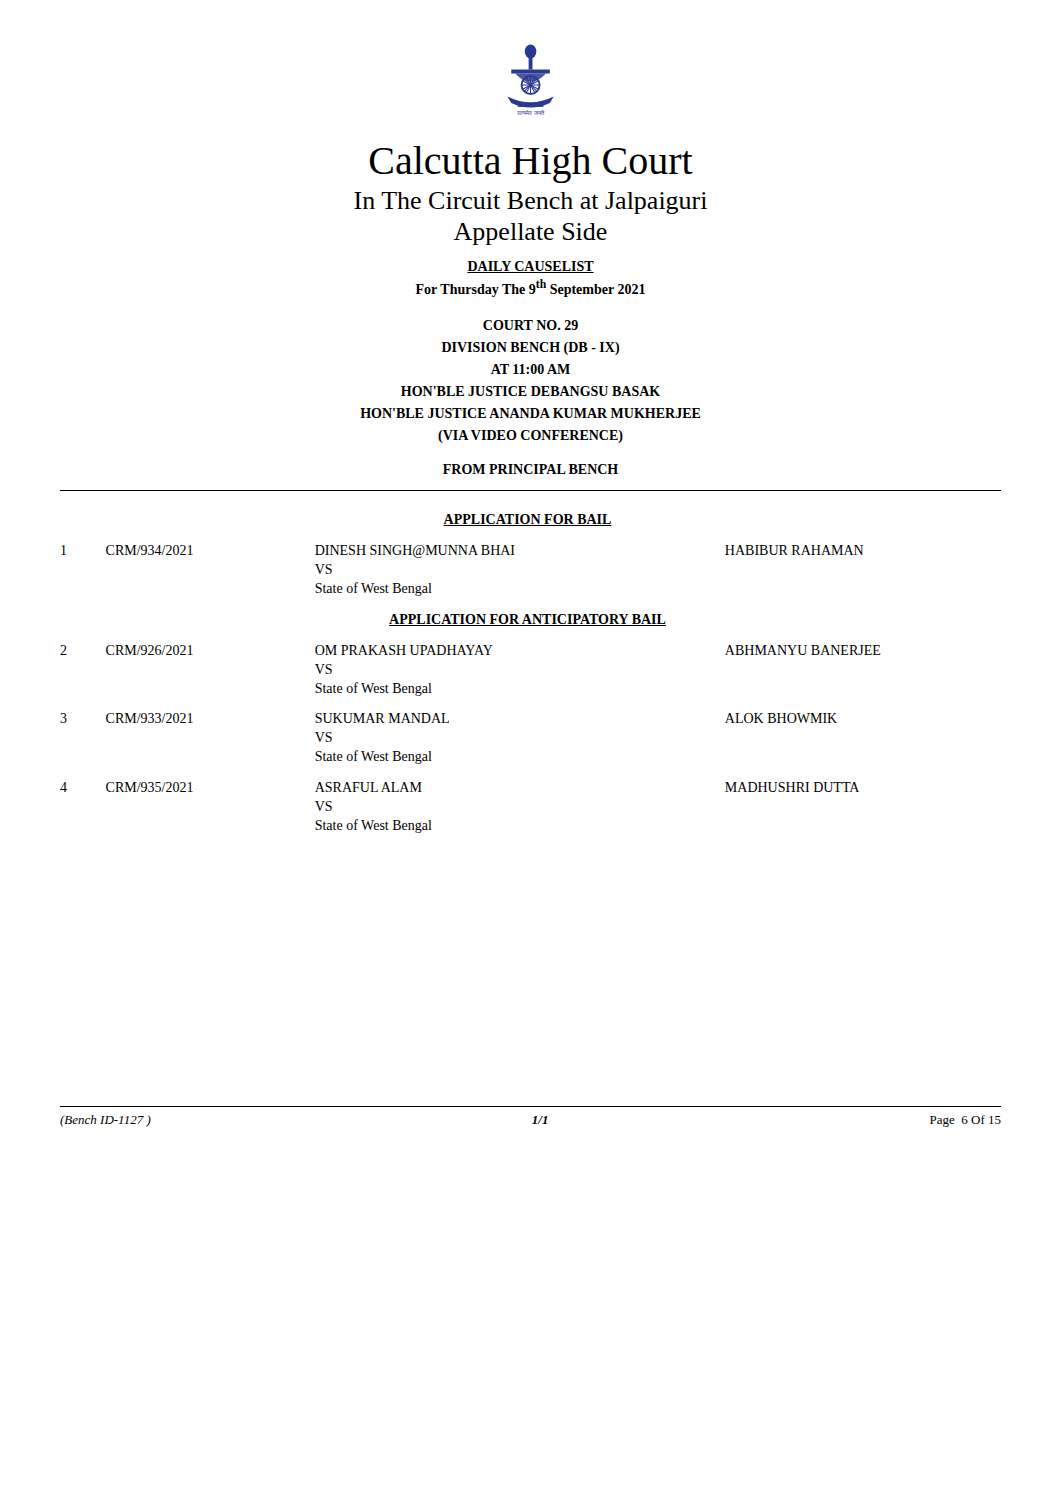सत्यमेव जयते
Calcutta High Court
In The Circuit Bench at Jalpaiguri
Appellate Side
DAILY CAUSELIST
For Thursday The 9th September 2021
COURT NO. 29
DIVISION BENCH (DB - IX)
AT 11:00 AM
HON'BLE JUSTICE DEBANGSU BASAK
HON'BLE JUSTICE ANANDA KUMAR MUKHERJEE
(VIA VIDEO CONFERENCE)
FROM PRINCIPAL BENCH
| APPLICATION FOR BAIL |
| 1 | CRM/934/2021 | DINESH SINGH@MUNNA BHAI VS State of West Bengal | HABIBUR RAHAMAN |
| APPLICATION FOR ANTICIPATORY BAIL |
| 2 | CRM/926/2021 | OM PRAKASH UPADHAYAY VS State of West Bengal | ABHMANYU BANERJEE |
| 3 | CRM/933/2021 | SUKUMAR MANDAL VS State of West Bengal | ALOK BHOWMIK |
| 4 | CRM/935/2021 | ASRAFUL ALAM VS State of West Bengal | MADHUSHRI DUTTA |
(Bench ID-1127 )
1/1
Page 6 Of 15